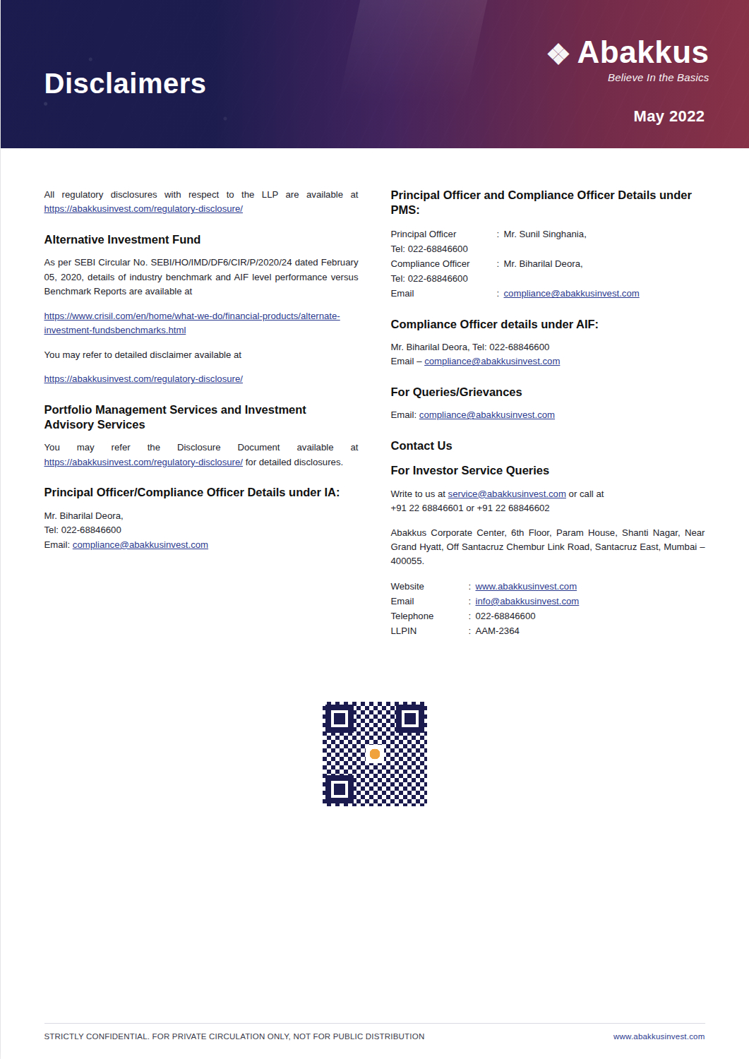Disclaimers
May 2022
❖Abakkus
Believe In the Basics
All regulatory disclosures with respect to the LLP are available at https://abakkusinvest.com/regulatory-disclosure/
Alternative Investment Fund
As per SEBI Circular No. SEBI/HO/IMD/DF6/CIR/P/2020/24 dated February 05, 2020, details of industry benchmark and AIF level performance versus Benchmark Reports are available at
https://www.crisil.com/en/home/what-we-do/financial-products/alternate-investment-fundsbenchmarks.html
You may refer to detailed disclaimer available at
https://abakkusinvest.com/regulatory-disclosure/
Portfolio Management Services and Investment Advisory Services
You may refer the Disclosure Document available at https://abakkusinvest.com/regulatory-disclosure/ for detailed disclosures.
Principal Officer/Compliance Officer Details under IA:
Mr. Biharilal Deora,
Tel: 022-68846600
Email: compliance@abakkusinvest.com
Principal Officer and Compliance Officer Details under PMS:
Principal Officer: Mr. Sunil Singhania, Tel: 022-68846600
Compliance Officer: Mr. Biharilal Deora, Tel: 022-68846600
Email: compliance@abakkusinvest.com
Compliance Officer details under AIF:
Mr. Biharilal Deora, Tel: 022-68846600
Email – compliance@abakkusinvest.com
For Queries/Grievances
Email: compliance@abakkusinvest.com
Contact Us
For Investor Service Queries
Write to us at service@abakkusinvest.com or call at
+91 22 68846601 or +91 22 68846602
Abakkus Corporate Center, 6th Floor, Param House, Shanti Nagar, Near Grand Hyatt, Off Santacruz Chembur Link Road, Santacruz East, Mumbai – 400055.
Website: www.abakkusinvest.com
Email: info@abakkusinvest.com
Telephone: 022-68846600
LLPIN: AAM-2364
STRICTLY CONFIDENTIAL. FOR PRIVATE CIRCULATION ONLY, NOT FOR PUBLIC DISTRIBUTION
www.abakkusinvest.com